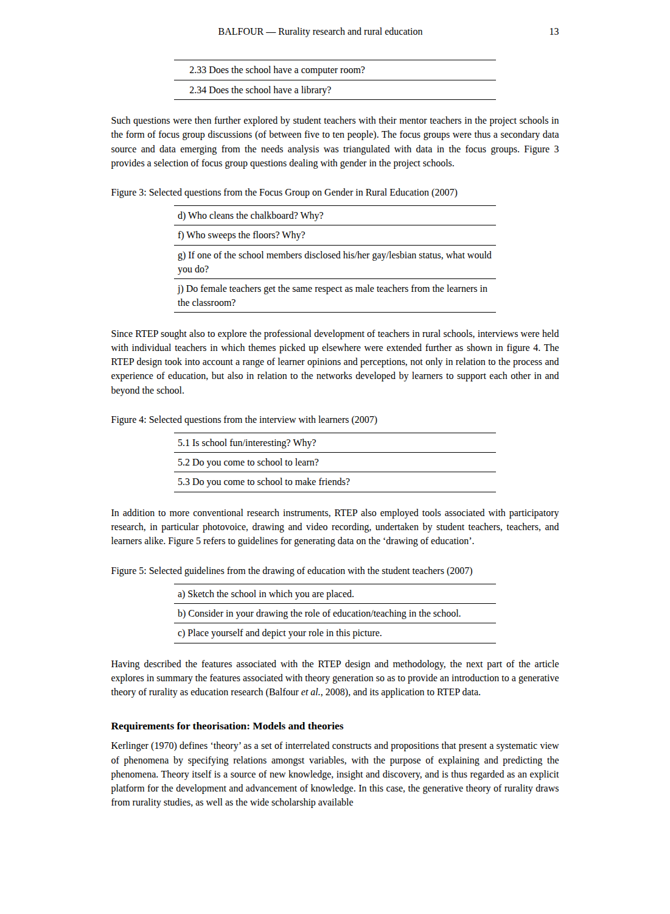BALFOUR — Rurality research and rural education
13
| 2.33 Does the school have a computer room? |
| 2.34 Does the school have a library? |
Such questions were then further explored by student teachers with their mentor teachers in the project schools in the form of focus group discussions (of between five to ten people). The focus groups were thus a secondary data source and data emerging from the needs analysis was triangulated with data in the focus groups. Figure 3 provides a selection of focus group questions dealing with gender in the project schools.
Figure 3: Selected questions from the Focus Group on Gender in Rural Education (2007)
| d) Who cleans the chalkboard? Why? |
| f) Who sweeps the floors? Why? |
| g) If one of the school members disclosed his/her gay/lesbian status, what would you do? |
| j) Do female teachers get the same respect as male teachers from the learners in the classroom? |
Since RTEP sought also to explore the professional development of teachers in rural schools, interviews were held with individual teachers in which themes picked up elsewhere were extended further as shown in figure 4. The RTEP design took into account a range of learner opinions and perceptions, not only in relation to the process and experience of education, but also in relation to the networks developed by learners to support each other in and beyond the school.
Figure 4: Selected questions from the interview with learners (2007)
| 5.1 Is school fun/interesting? Why? |
| 5.2 Do you come to school to learn? |
| 5.3 Do you come to school to make friends? |
In addition to more conventional research instruments, RTEP also employed tools associated with participatory research, in particular photovoice, drawing and video recording, undertaken by student teachers, teachers, and learners alike. Figure 5 refers to guidelines for generating data on the ‘drawing of education’.
Figure 5: Selected guidelines from the drawing of education with the student teachers (2007)
| a) Sketch the school in which you are placed. |
| b) Consider in your drawing the role of education/teaching in the school. |
| c) Place yourself and depict your role in this picture. |
Having described the features associated with the RTEP design and methodology, the next part of the article explores in summary the features associated with theory generation so as to provide an introduction to a generative theory of rurality as education research (Balfour et al., 2008), and its application to RTEP data.
Requirements for theorisation: Models and theories
Kerlinger (1970) defines ‘theory’ as a set of interrelated constructs and propositions that present a systematic view of phenomena by specifying relations amongst variables, with the purpose of explaining and predicting the phenomena. Theory itself is a source of new knowledge, insight and discovery, and is thus regarded as an explicit platform for the development and advancement of knowledge. In this case, the generative theory of rurality draws from rurality studies, as well as the wide scholarship available